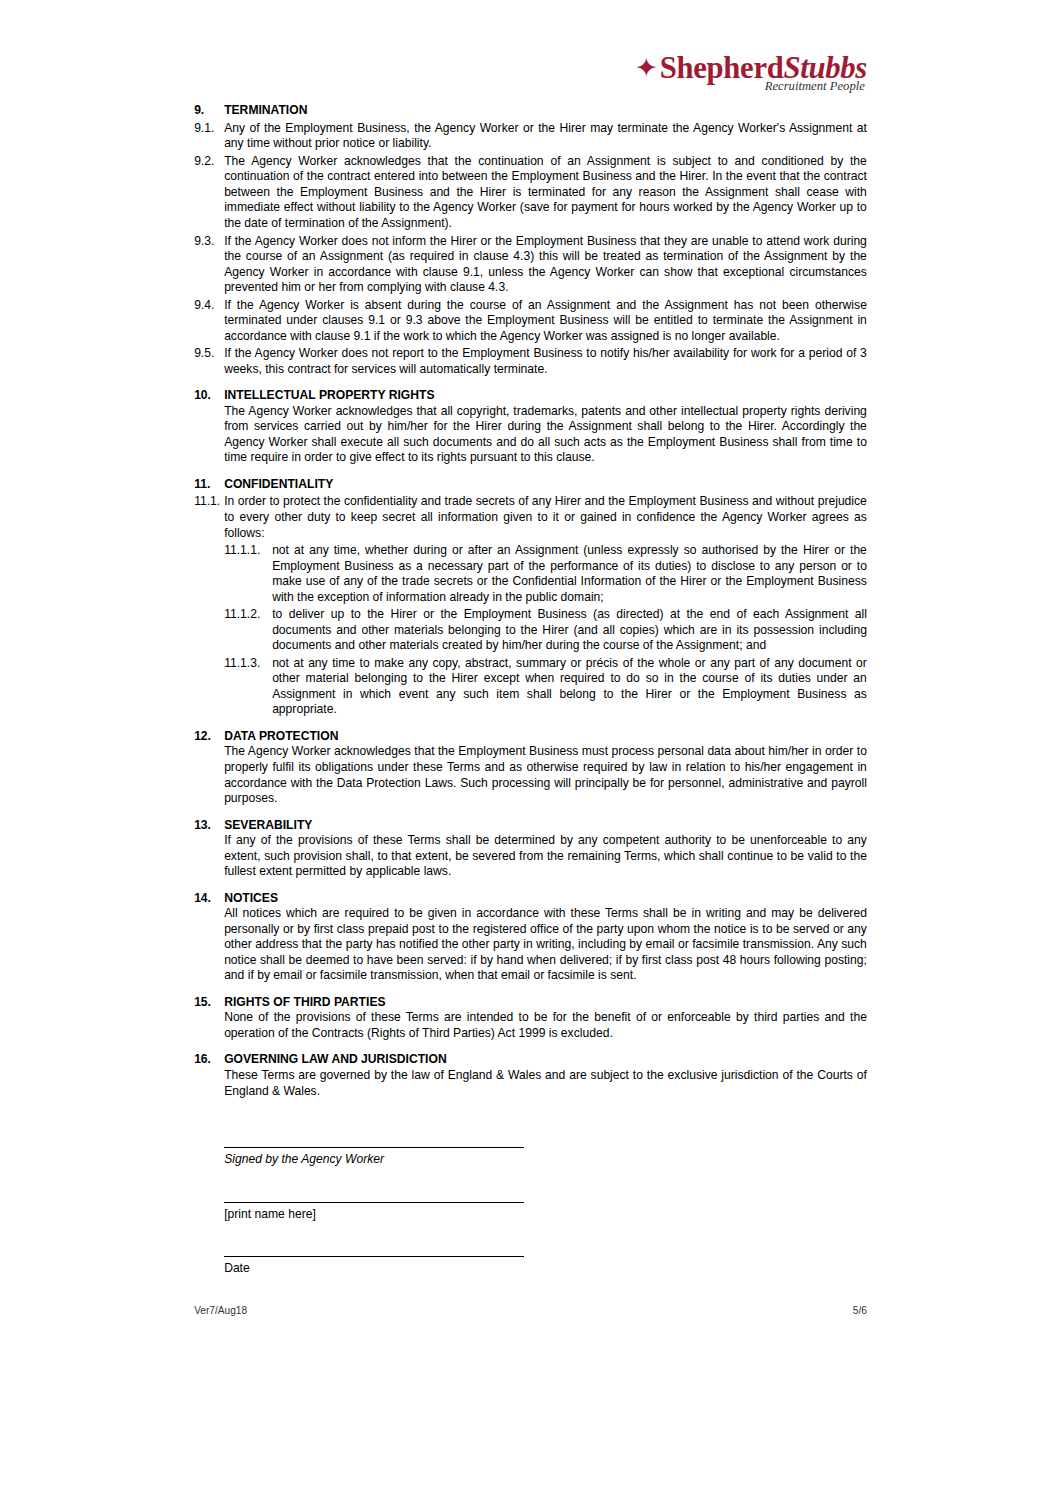✦Shepherd Stubbs
Recruitment People
9.
Termination
9.1.
Any of the Employment Business, the Agency Worker or the Hirer may terminate the Agency Worker's Assignment at any time without prior notice or liability.
9.2.
The Agency Worker acknowledges that the continuation of an Assignment is subject to and conditioned by the continuation of the contract entered into between the Employment Business and the Hirer. In the event that the contract between the Employment Business and the Hirer is terminated for any reason the Assignment shall cease with immediate effect without liability to the Agency Worker (save for payment for hours worked by the Agency Worker up to the date of termination of the Assignment).
9.3.
If the Agency Worker does not inform the Hirer or the Employment Business that they are unable to attend work during the course of an Assignment (as required in clause 4.3) this will be treated as termination of the Assignment by the Agency Worker in accordance with clause 9.1, unless the Agency Worker can show that exceptional circumstances prevented him or her from complying with clause 4.3.
9.4.
If the Agency Worker is absent during the course of an Assignment and the Assignment has not been otherwise terminated under clauses 9.1 or 9.3 above the Employment Business will be entitled to terminate the Assignment in accordance with clause 9.1 if the work to which the Agency Worker was assigned is no longer available.
9.5.
If the Agency Worker does not report to the Employment Business to notify his/her availability for work for a period of 3 weeks, this contract for services will automatically terminate.
10.
Intellectual Property Rights
The Agency Worker acknowledges that all copyright, trademarks, patents and other intellectual property rights deriving from services carried out by him/her for the Hirer during the Assignment shall belong to the Hirer. Accordingly the Agency Worker shall execute all such documents and do all such acts as the Employment Business shall from time to time require in order to give effect to its rights pursuant to this clause.
11.
Confidentiality
11.1.
In order to protect the confidentiality and trade secrets of any Hirer and the Employment Business and without prejudice to every other duty to keep secret all information given to it or gained in confidence the Agency Worker agrees as follows:
11.1.1.
not at any time, whether during or after an Assignment (unless expressly so authorised by the Hirer or the Employment Business as a necessary part of the performance of its duties) to disclose to any person or to make use of any of the trade secrets or the Confidential Information of the Hirer or the Employment Business with the exception of information already in the public domain;
11.1.2.
to deliver up to the Hirer or the Employment Business (as directed) at the end of each Assignment all documents and other materials belonging to the Hirer (and all copies) which are in its possession including documents and other materials created by him/her during the course of the Assignment; and
11.1.3.
not at any time to make any copy, abstract, summary or précis of the whole or any part of any document or other material belonging to the Hirer except when required to do so in the course of its duties under an Assignment in which event any such item shall belong to the Hirer or the Employment Business as appropriate.
12.
Data Protection
The Agency Worker acknowledges that the Employment Business must process personal data about him/her in order to properly fulfil its obligations under these Terms and as otherwise required by law in relation to his/her engagement in accordance with the Data Protection Laws. Such processing will principally be for personnel, administrative and payroll purposes.
13.
Severability
If any of the provisions of these Terms shall be determined by any competent authority to be unenforceable to any extent, such provision shall, to that extent, be severed from the remaining Terms, which shall continue to be valid to the fullest extent permitted by applicable laws.
14.
Notices
All notices which are required to be given in accordance with these Terms shall be in writing and may be delivered personally or by first class prepaid post to the registered office of the party upon whom the notice is to be served or any other address that the party has notified the other party in writing, including by email or facsimile transmission. Any such notice shall be deemed to have been served: if by hand when delivered; if by first class post 48 hours following posting; and if by email or facsimile transmission, when that email or facsimile is sent.
15.
Rights of Third Parties
None of the provisions of these Terms are intended to be for the benefit of or enforceable by third parties and the operation of the Contracts (Rights of Third Parties) Act 1999 is excluded.
16.
Governing Law and Jurisdiction
These Terms are governed by the law of England & Wales and are subject to the exclusive jurisdiction of the Courts of England & Wales.
Signed by the Agency Worker
[print name here]
Date
Ver7/Aug18 5/6